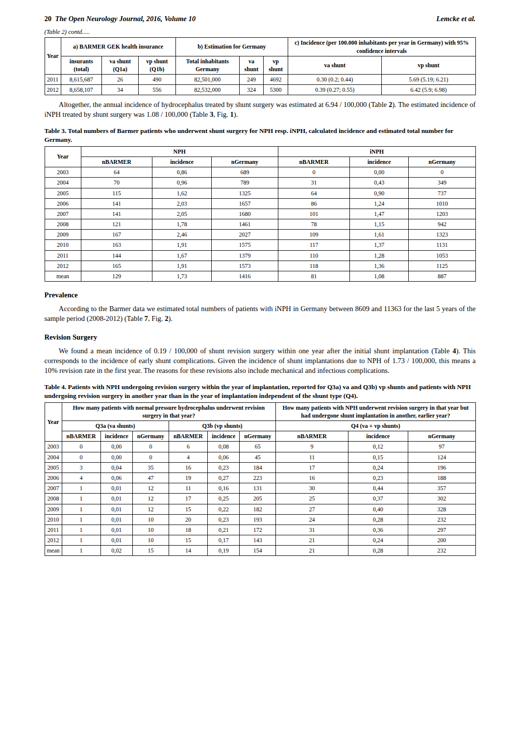20 The Open Neurology Journal, 2016, Volume 10
Lemcke et al.
(Table 2) contd.....
| Year | a) BARMER GEK health insurance | b) Estimation for Germany | c) Incidence (per 100.000 inhabitants per year in Germany) with 95% confidence intervals |
| --- | --- | --- | --- |
| insurants (total) | va shunt (Q1a) | vp shunt (Q1b) | Total inhabitants Germany | va shunt | vp shunt | va shunt | vp shunt |
| 2011 | 8,615,687 | 26 | 490 | 82,501,000 | 249 | 4692 | 0.30 (0.2; 0.44) | 5.69 (5.19; 6.21) |
| 2012 | 8,658,107 | 34 | 556 | 82,532,000 | 324 | 5300 | 0.39 (0.27; 0.55) | 6.42 (5.9; 6.98) |
Altogether, the annual incidence of hydrocephalus treated by shunt surgery was estimated at 6.94 / 100,000 (Table 2). The estimated incidence of iNPH treated by shunt surgery was 1.08 / 100,000 (Table 3, Fig. 1).
Table 3. Total numbers of Barmer patients who underwent shunt surgery for NPH resp. iNPH, calculated incidence and estimated total number for Germany.
| Year | NPH | iNPH |
| --- | --- | --- |
| nBARMER | incidence | nGermany | nBARMER | incidence | nGermany |
| 2003 | 64 | 0,86 | 689 | 0 | 0,00 | 0 |
| 2004 | 70 | 0,96 | 789 | 31 | 0,43 | 349 |
| 2005 | 115 | 1,62 | 1325 | 64 | 0,90 | 737 |
| 2006 | 141 | 2,03 | 1657 | 86 | 1,24 | 1010 |
| 2007 | 141 | 2,05 | 1680 | 101 | 1,47 | 1203 |
| 2008 | 121 | 1,78 | 1461 | 78 | 1,15 | 942 |
| 2009 | 167 | 2,46 | 2027 | 109 | 1,61 | 1323 |
| 2010 | 163 | 1,91 | 1575 | 117 | 1,37 | 1131 |
| 2011 | 144 | 1,67 | 1379 | 110 | 1,28 | 1053 |
| 2012 | 165 | 1,91 | 1573 | 118 | 1,36 | 1125 |
| mean | 129 | 1,73 | 1416 | 81 | 1,08 | 887 |
Prevalence
According to the Barmer data we estimated total numbers of patients with iNPH in Germany between 8609 and 11363 for the last 5 years of the sample period (2008-2012) (Table 7, Fig. 2).
Revision Surgery
We found a mean incidence of 0.19 / 100,000 of shunt revision surgery within one year after the initial shunt implantation (Table 4). This corresponds to the incidence of early shunt complications. Given the incidence of shunt implantations due to NPH of 1.73 / 100,000, this means a 10% revision rate in the first year. The reasons for these revisions also include mechanical and infectious complications.
Table 4. Patients with NPH undergoing revision surgery within the year of implantation, reported for Q3a) va and Q3b) vp shunts and patients with NPH undergoing revision surgery in another year than in the year of implantation independent of the shunt type (Q4).
| Year | How many patients with normal pressure hydrocephalus underwent revision surgery in that year? | How many patients with NPH underwent revision surgery in that year but had undergone shunt implantation in another, earlier year? |
| --- | --- | --- |
| Q3a (va shunts) | Q3b (vp shunts) | Q4 (va + vp shunts) |
| nBARMER | incidence | nGermany | nBARMER | incidence | nGermany | nBARMER | incidence | nGermany |
| 2003 | 0 | 0,00 | 0 | 6 | 0,08 | 65 | 9 | 0,12 | 97 |
| 2004 | 0 | 0,00 | 0 | 4 | 0,06 | 45 | 11 | 0,15 | 124 |
| 2005 | 3 | 0,04 | 35 | 16 | 0,23 | 184 | 17 | 0,24 | 196 |
| 2006 | 4 | 0,06 | 47 | 19 | 0,27 | 223 | 16 | 0,23 | 188 |
| 2007 | 1 | 0,01 | 12 | 11 | 0,16 | 131 | 30 | 0,44 | 357 |
| 2008 | 1 | 0,01 | 12 | 17 | 0,25 | 205 | 25 | 0,37 | 302 |
| 2009 | 1 | 0,01 | 12 | 15 | 0,22 | 182 | 27 | 0,40 | 328 |
| 2010 | 1 | 0,01 | 10 | 20 | 0,23 | 193 | 24 | 0,28 | 232 |
| 2011 | 1 | 0,01 | 10 | 18 | 0,21 | 172 | 31 | 0,36 | 297 |
| 2012 | 1 | 0,01 | 10 | 15 | 0,17 | 143 | 21 | 0,24 | 200 |
| mean | 1 | 0,02 | 15 | 14 | 0,19 | 154 | 21 | 0,28 | 232 |